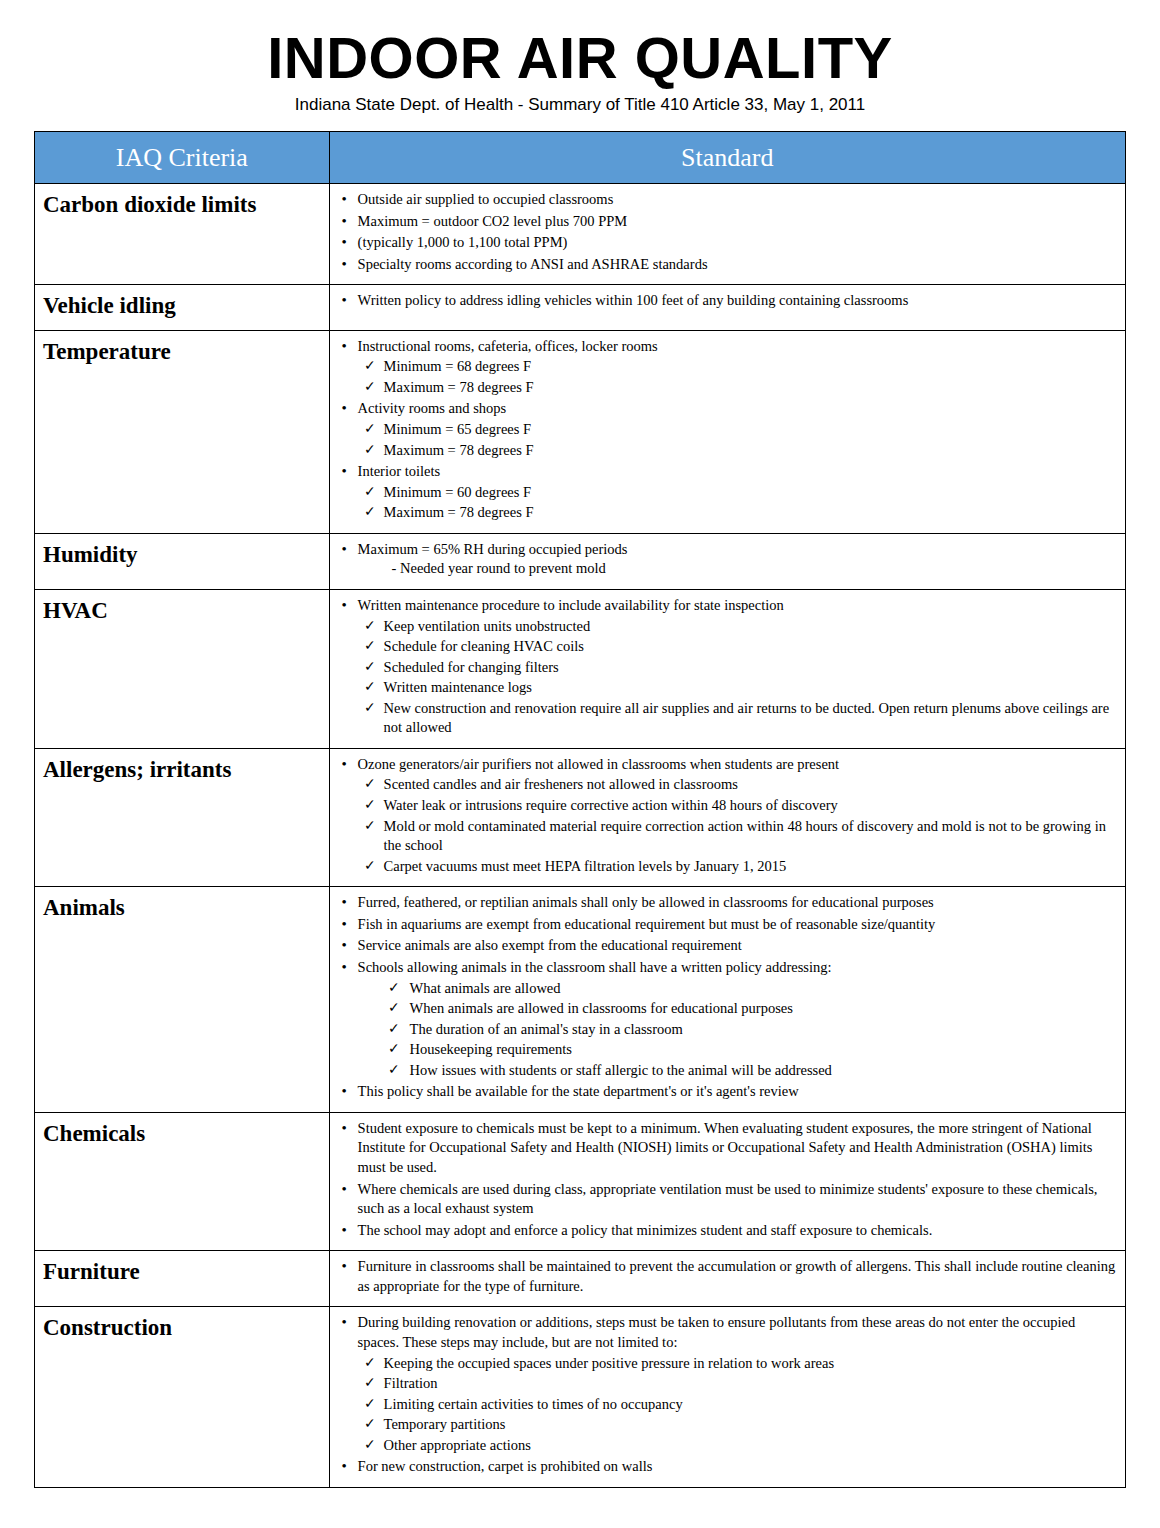INDOOR AIR QUALITY
Indiana State Dept. of Health - Summary of Title 410 Article 33, May 1, 2011
| IAQ Criteria | Standard |
| --- | --- |
| Carbon dioxide limits | Outside air supplied to occupied classrooms Maximum = outdoor CO2 level plus 700 PPM (typically 1,000 to 1,100 total PPM) Specialty rooms according to ANSI and ASHRAE standards |
| Vehicle idling | Written policy to address idling vehicles within 100 feet of any building containing classrooms |
| Temperature | Instructional rooms, cafeteria, offices, locker rooms Minimum = 68 degrees F Maximum = 78 degrees F Activity rooms and shops Minimum = 65 degrees F Maximum = 78 degrees F Interior toilets Minimum = 60 degrees F Maximum = 78 degrees F |
| Humidity | Maximum = 65% RH during occupied periods - Needed year round to prevent mold |
| HVAC | Written maintenance procedure to include availability for state inspection Keep ventilation units unobstructed Schedule for cleaning HVAC coils Scheduled for changing filters Written maintenance logs New construction and renovation require all air supplies and air returns to be ducted. Open return plenums above ceilings are not allowed |
| Allergens; irritants | Ozone generators/air purifiers not allowed in classrooms when students are present Scented candles and air fresheners not allowed in classrooms Water leak or intrusions require corrective action within 48 hours of discovery Mold or mold contaminated material require correction action within 48 hours of discovery and mold is not to be growing in the school Carpet vacuums must meet HEPA filtration levels by January 1, 2015 |
| Animals | Furred, feathered, or reptilian animals shall only be allowed in classrooms for educational purposes Fish in aquariums are exempt from educational requirement but must be of reasonable size/quantity Service animals are also exempt from the educational requirement Schools allowing animals in the classroom shall have a written policy addressing: What animals are allowed When animals are allowed in classrooms for educational purposes The duration of an animal's stay in a classroom Housekeeping requirements How issues with students or staff allergic to the animal will be addressed This policy shall be available for the state department's or it's agent's review |
| Chemicals | Student exposure to chemicals must be kept to a minimum. When evaluating student exposures, the more stringent of National Institute for Occupational Safety and Health (NIOSH) limits or Occupational Safety and Health Administration (OSHA) limits must be used. Where chemicals are used during class, appropriate ventilation must be used to minimize students' exposure to these chemicals, such as a local exhaust system The school may adopt and enforce a policy that minimizes student and staff exposure to chemicals. |
| Furniture | Furniture in classrooms shall be maintained to prevent the accumulation or growth of allergens. This shall include routine cleaning as appropriate for the type of furniture. |
| Construction | During building renovation or additions, steps must be taken to ensure pollutants from these areas do not enter the occupied spaces. These steps may include, but are not limited to: Keeping the occupied spaces under positive pressure in relation to work areas Filtration Limiting certain activities to times of no occupancy Temporary partitions Other appropriate actions For new construction, carpet is prohibited on walls |